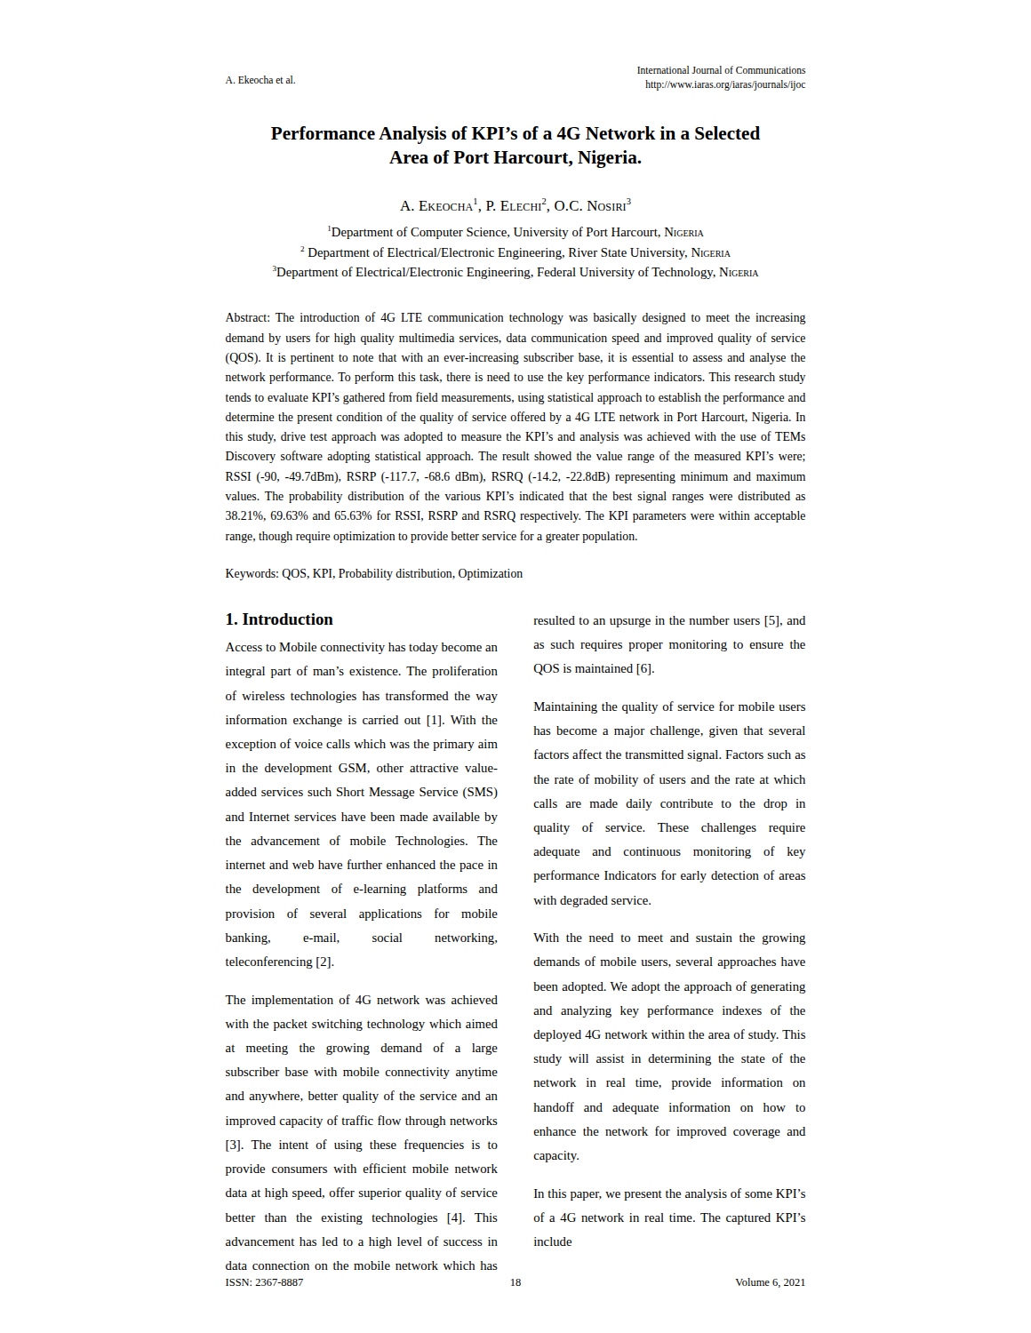A. Ekeocha et al.
International Journal of Communications
http://www.iaras.org/iaras/journals/ijoc
Performance Analysis of KPI’s of a 4G Network in a Selected Area of Port Harcourt, Nigeria.
A. Ekeocha1, P. Elechi2, O.C. Nosiri3
1Department of Computer Science, University of Port Harcourt, Nigeria
2 Department of Electrical/Electronic Engineering, River State University, Nigeria
3Department of Electrical/Electronic Engineering, Federal University of Technology, Nigeria
Abstract: The introduction of 4G LTE communication technology was basically designed to meet the increasing demand by users for high quality multimedia services, data communication speed and improved quality of service (QOS). It is pertinent to note that with an ever-increasing subscriber base, it is essential to assess and analyse the network performance. To perform this task, there is need to use the key performance indicators. This research study tends to evaluate KPI’s gathered from field measurements, using statistical approach to establish the performance and determine the present condition of the quality of service offered by a 4G LTE network in Port Harcourt, Nigeria. In this study, drive test approach was adopted to measure the KPI’s and analysis was achieved with the use of TEMs Discovery software adopting statistical approach. The result showed the value range of the measured KPI’s were; RSSI (-90, -49.7dBm), RSRP (-117.7, -68.6 dBm), RSRQ (-14.2, -22.8dB) representing minimum and maximum values. The probability distribution of the various KPI’s indicated that the best signal ranges were distributed as 38.21%, 69.63% and 65.63% for RSSI, RSRP and RSRQ respectively. The KPI parameters were within acceptable range, though require optimization to provide better service for a greater population.
Keywords: QOS, KPI, Probability distribution, Optimization
1. Introduction
Access to Mobile connectivity has today become an integral part of man’s existence. The proliferation of wireless technologies has transformed the way information exchange is carried out [1]. With the exception of voice calls which was the primary aim in the development GSM, other attractive value-added services such Short Message Service (SMS) and Internet services have been made available by the advancement of mobile Technologies. The internet and web have further enhanced the pace in the development of e-learning platforms and provision of several applications for mobile banking, e-mail, social networking, teleconferencing [2].
The implementation of 4G network was achieved with the packet switching technology which aimed at meeting the growing demand of a large subscriber base with mobile connectivity anytime and anywhere, better quality of the service and an improved capacity of traffic flow through networks [3]. The intent of using these frequencies is to provide consumers with efficient mobile network data at high speed, offer superior quality of service better than the existing technologies [4]. This advancement has led to a high level of success in data connection on the mobile network which has resulted to an upsurge in the number users [5], and as such requires proper monitoring to ensure the QOS is maintained [6].
Maintaining the quality of service for mobile users has become a major challenge, given that several factors affect the transmitted signal. Factors such as the rate of mobility of users and the rate at which calls are made daily contribute to the drop in quality of service. These challenges require adequate and continuous monitoring of key performance Indicators for early detection of areas with degraded service.
With the need to meet and sustain the growing demands of mobile users, several approaches have been adopted. We adopt the approach of generating and analyzing key performance indexes of the deployed 4G network within the area of study. This study will assist in determining the state of the network in real time, provide information on handoff and adequate information on how to enhance the network for improved coverage and capacity.
In this paper, we present the analysis of some KPI’s of a 4G network in real time. The captured KPI’s include
ISSN: 2367-8887
18
Volume 6, 2021